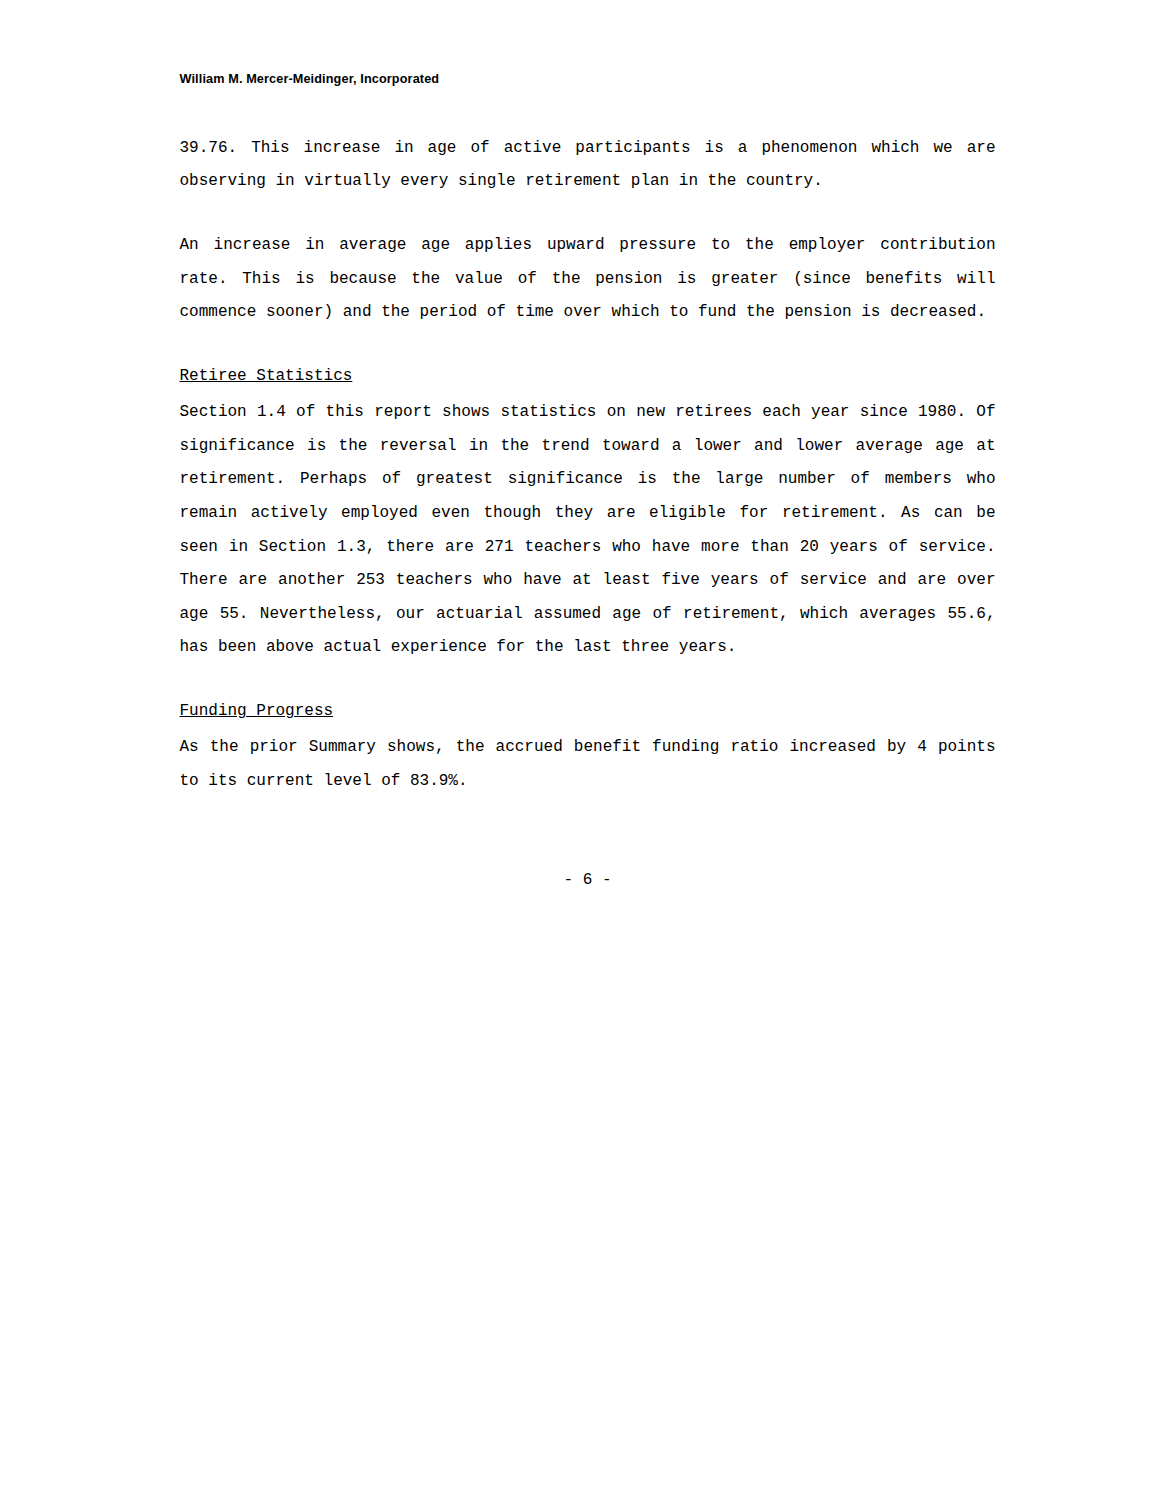William M. Mercer-Meidinger, Incorporated
39.76. This increase in age of active participants is a phenomenon which we are observing in virtually every single retirement plan in the country.
An increase in average age applies upward pressure to the employer contribution rate. This is because the value of the pension is greater (since benefits will commence sooner) and the period of time over which to fund the pension is decreased.
Retiree Statistics
Section 1.4 of this report shows statistics on new retirees each year since 1980. Of significance is the reversal in the trend toward a lower and lower average age at retirement. Perhaps of greatest significance is the large number of members who remain actively employed even though they are eligible for retirement. As can be seen in Section 1.3, there are 271 teachers who have more than 20 years of service. There are another 253 teachers who have at least five years of service and are over age 55. Nevertheless, our actuarial assumed age of retirement, which averages 55.6, has been above actual experience for the last three years.
Funding Progress
As the prior Summary shows, the accrued benefit funding ratio increased by 4 points to its current level of 83.9%.
- 6 -